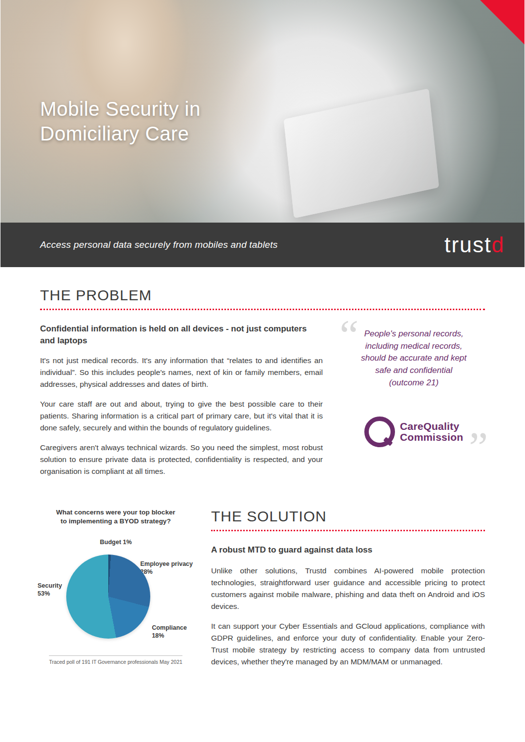Mobile Security in
Domiciliary Care
Access personal data securely from mobiles and tablets
trustd
THE PROBLEM
Confidential information is held on all devices - not just computers and laptops
It's not just medical records. It's any information that “relates to and identifies an individual”. So this includes people's names, next of kin or family members, email addresses, physical addresses and dates of birth.
Your care staff are out and about, trying to give the best possible care to their patients. Sharing information is a critical part of primary care, but it's vital that it is done safely, securely and within the bounds of regulatory guidelines.
Caregivers aren't always technical wizards. So you need the simplest, most robust solution to ensure private data is protected, confidentiality is respected, and your organisation is compliant at all times.
“
People's personal records, including medical records, should be accurate and kept safe and confidential (outcome 21)
”
CareQuality
Commission
What concerns were your top blocker
to implementing a BYOD strategy?
Budget 1%
Employee privacy
28%
Security
53%
Compliance
18%
Traced poll of 191 IT Governance professionals May 2021
THE SOLUTION
A robust MTD to guard against data loss
Unlike other solutions, Trustd combines AI-powered mobile protection technologies, straightforward user guidance and accessible pricing to protect customers against mobile malware, phishing and data theft on Android and iOS devices.
It can support your Cyber Essentials and GCloud applications, compliance with GDPR guidelines, and enforce your duty of confidentiality. Enable your Zero-Trust mobile strategy by restricting access to company data from untrusted devices, whether they're managed by an MDM/MAM or unmanaged.